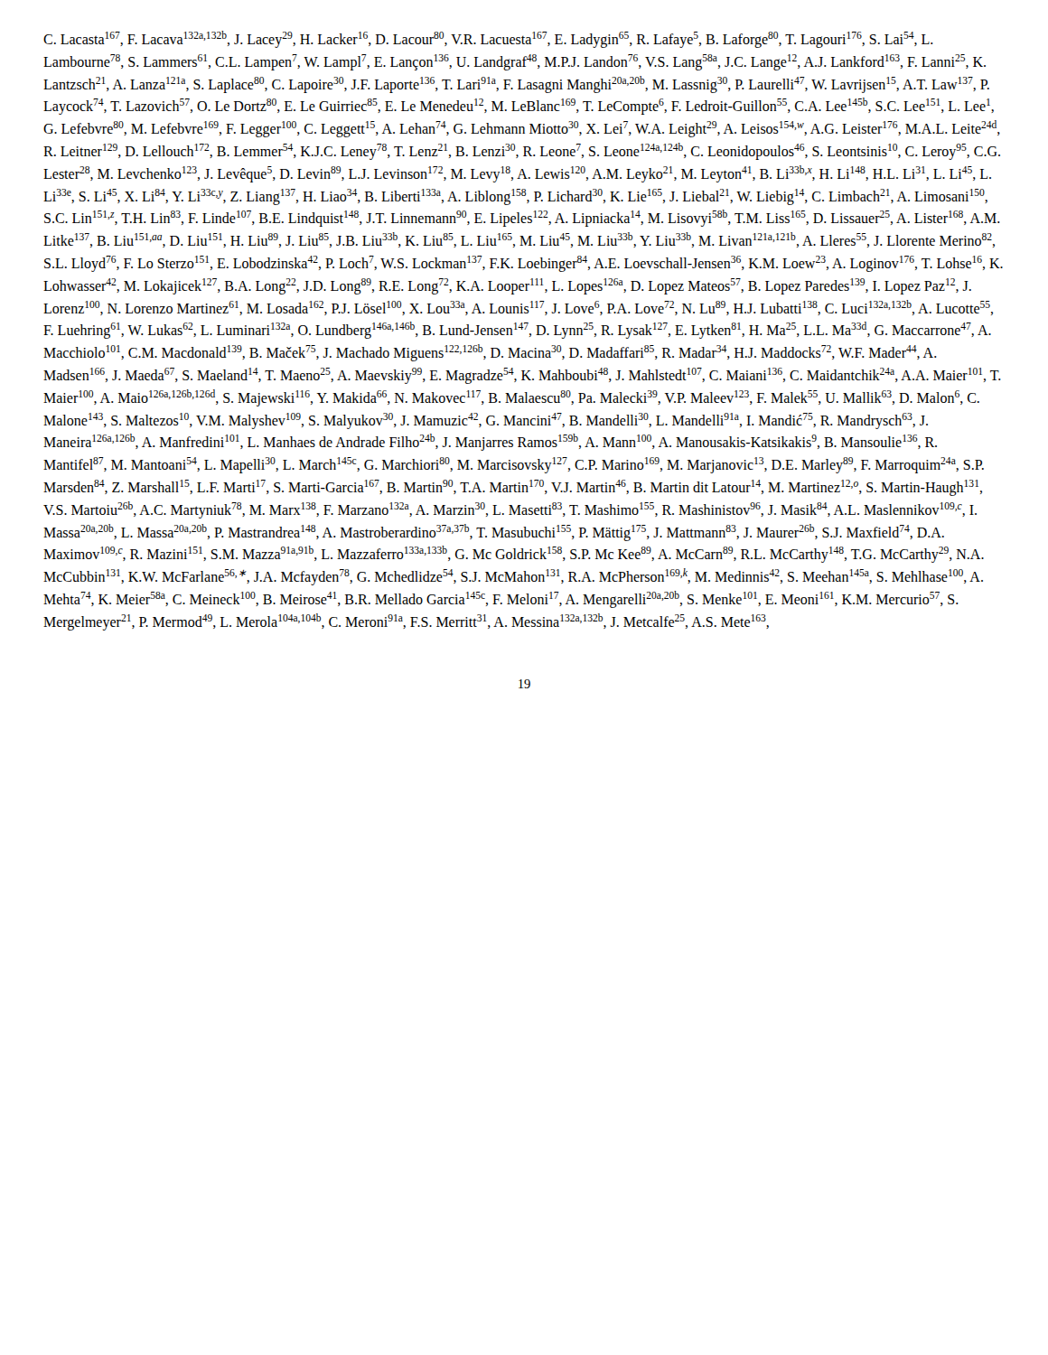C. Lacasta167, F. Lacava132a,132b, J. Lacey29, H. Lacker16, D. Lacour80, V.R. Lacuesta167, E. Ladygin65, R. Lafaye5, B. Laforge80, T. Lagouri176, S. Lai54, L. Lambourne78, S. Lammers61, C.L. Lampen7, W. Lampl7, E. Lançon136, U. Landgraf48, M.P.J. Landon76, V.S. Lang58a, J.C. Lange12, A.J. Lankford163, F. Lanni25, K. Lantzsch21, A. Lanza121a, S. Laplace80, C. Lapoire30, J.F. Laporte136, T. Lari91a, F. Lasagni Manghi20a,20b, M. Lassnig30, P. Laurelli47, W. Lavrijsen15, A.T. Law137, P. Laycock74, T. Lazovich57, O. Le Dortz80, E. Le Guirriec85, E. Le Menedeu12, M. LeBlanc169, T. LeCompte6, F. Ledroit-Guillon55, C.A. Lee145b, S.C. Lee151, L. Lee1, G. Lefebvre80, M. Lefebvre169, F. Legger100, C. Leggett15, A. Lehan74, G. Lehmann Miotto30, X. Lei7, W.A. Leight29, A. Leisos154,w, A.G. Leister176, M.A.L. Leite24d, R. Leitner129, D. Lellouch172, B. Lemmer54, K.J.C. Leney78, T. Lenz21, B. Lenzi30, R. Leone7, S. Leone124a,124b, C. Leonidopoulos46, S. Leontsinis10, C. Leroy95, C.G. Lester28, M. Levchenko123, J. Levêque5, D. Levin89, L.J. Levinson172, M. Levy18, A. Lewis120, A.M. Leyko21, M. Leyton41, B. Li33b,x, H. Li148, H.L. Li31, L. Li45, L. Li33e, S. Li45, X. Li84, Y. Li33c,y, Z. Liang137, H. Liao34, B. Liberti133a, A. Liblong158, P. Lichard30, K. Lie165, J. Liebal21, W. Liebig14, C. Limbach21, A. Limosani150, S.C. Lin151,z, T.H. Lin83, F. Linde107, B.E. Lindquist148, J.T. Linnemann90, E. Lipeles122, A. Lipniacka14, M. Lisovyi58b, T.M. Liss165, D. Lissauer25, A. Lister168, A.M. Litke137, B. Liu151,aa, D. Liu151, H. Liu89, J. Liu85, J.B. Liu33b, K. Liu85, L. Liu165, M. Liu45, M. Liu33b, Y. Liu33b, M. Livan121a,121b, A. Lleres55, J. Llorente Merino82, S.L. Lloyd76, F. Lo Sterzo151, E. Lobodzinska42, P. Loch7, W.S. Lockman137, F.K. Loebinger84, A.E. Loevschall-Jensen36, K.M. Loew23, A. Loginov176, T. Lohse16, K. Lohwasser42, M. Lokajicek127, B.A. Long22, J.D. Long89, R.E. Long72, K.A. Looper111, L. Lopes126a, D. Lopez Mateos57, B. Lopez Paredes139, I. Lopez Paz12, J. Lorenz100, N. Lorenzo Martinez61, M. Losada162, P.J. Lösel100, X. Lou33a, A. Lounis117, J. Love6, P.A. Love72, N. Lu89, H.J. Lubatti138, C. Luci132a,132b, A. Lucotte55, F. Luehring61, W. Lukas62, L. Luminari132a, O. Lundberg146a,146b, B. Lund-Jensen147, D. Lynn25, R. Lysak127, E. Lytken81, H. Ma25, L.L. Ma33d, G. Maccarrone47, A. Macchiolo101, C.M. Macdonald139, B. Maček75, J. Machado Miguens122,126b, D. Macina30, D. Madaffari85, R. Madar34, H.J. Maddocks72, W.F. Mader44, A. Madsen166, J. Maeda67, S. Maeland14, T. Maeno25, A. Maevskiy99, E. Magradze54, K. Mahboubi48, J. Mahlstedt107, C. Maiani136, C. Maidantchik24a, A.A. Maier101, T. Maier100, A. Maio126a,126b,126d, S. Majewski116, Y. Makida66, N. Makovec117, B. Malaescu80, Pa. Malecki39, V.P. Maleev123, F. Malek55, U. Mallik63, D. Malon6, C. Malone143, S. Maltezos10, V.M. Malyshev109, S. Malyukov30, J. Mamuzic42, G. Mancini47, B. Mandelli30, L. Mandelli91a, I. Mandić75, R. Mandrysch63, J. Maneira126a,126b, A. Manfredini101, L. Manhaes de Andrade Filho24b, J. Manjarres Ramos159b, A. Mann100, A. Manousakis-Katsikakis9, B. Mansoulie136, R. Mantifel87, M. Mantoani54, L. Mapelli30, L. March145c, G. Marchiori80, M. Marcisovsky127, C.P. Marino169, M. Marjanovic13, D.E. Marley89, F. Marroquim24a, S.P. Marsden84, Z. Marshall15, L.F. Marti17, S. Marti-Garcia167, B. Martin90, T.A. Martin170, V.J. Martin46, B. Martin dit Latour14, M. Martinez12,o, S. Martin-Haugh131, V.S. Martoiu26b, A.C. Martyniuk78, M. Marx138, F. Marzano132a, A. Marzin30, L. Masetti83, T. Mashimo155, R. Mashinistov96, J. Masik84, A.L. Maslennikov109,c, I. Massa20a,20b, L. Massa20a,20b, P. Mastrandrea148, A. Mastroberardino37a,37b, T. Masubuchi155, P. Mättig175, J. Mattmann83, J. Maurer26b, S.J. Maxfield74, D.A. Maximov109,c, R. Mazini151, S.M. Mazza91a,91b, L. Mazzaferro133a,133b, G. Mc Goldrick158, S.P. Mc Kee89, A. McCarn89, R.L. McCarthy148, T.G. McCarthy29, N.A. McCubbin131, K.W. McFarlane56,∗, J.A. Mcfayden78, G. Mchedlidze54, S.J. McMahon131, R.A. McPherson169,k, M. Medinnis42, S. Meehan145a, S. Mehlhase100, A. Mehta74, K. Meier58a, C. Meineck100, B. Meirose41, B.R. Mellado Garcia145c, F. Meloni17, A. Mengarelli20a,20b, S. Menke101, E. Meoni161, K.M. Mercurio57, S. Mergelmeyer21, P. Mermod49, L. Merola104a,104b, C. Meroni91a, F.S. Merritt31, A. Messina132a,132b, J. Metcalfe25, A.S. Mete163,
19